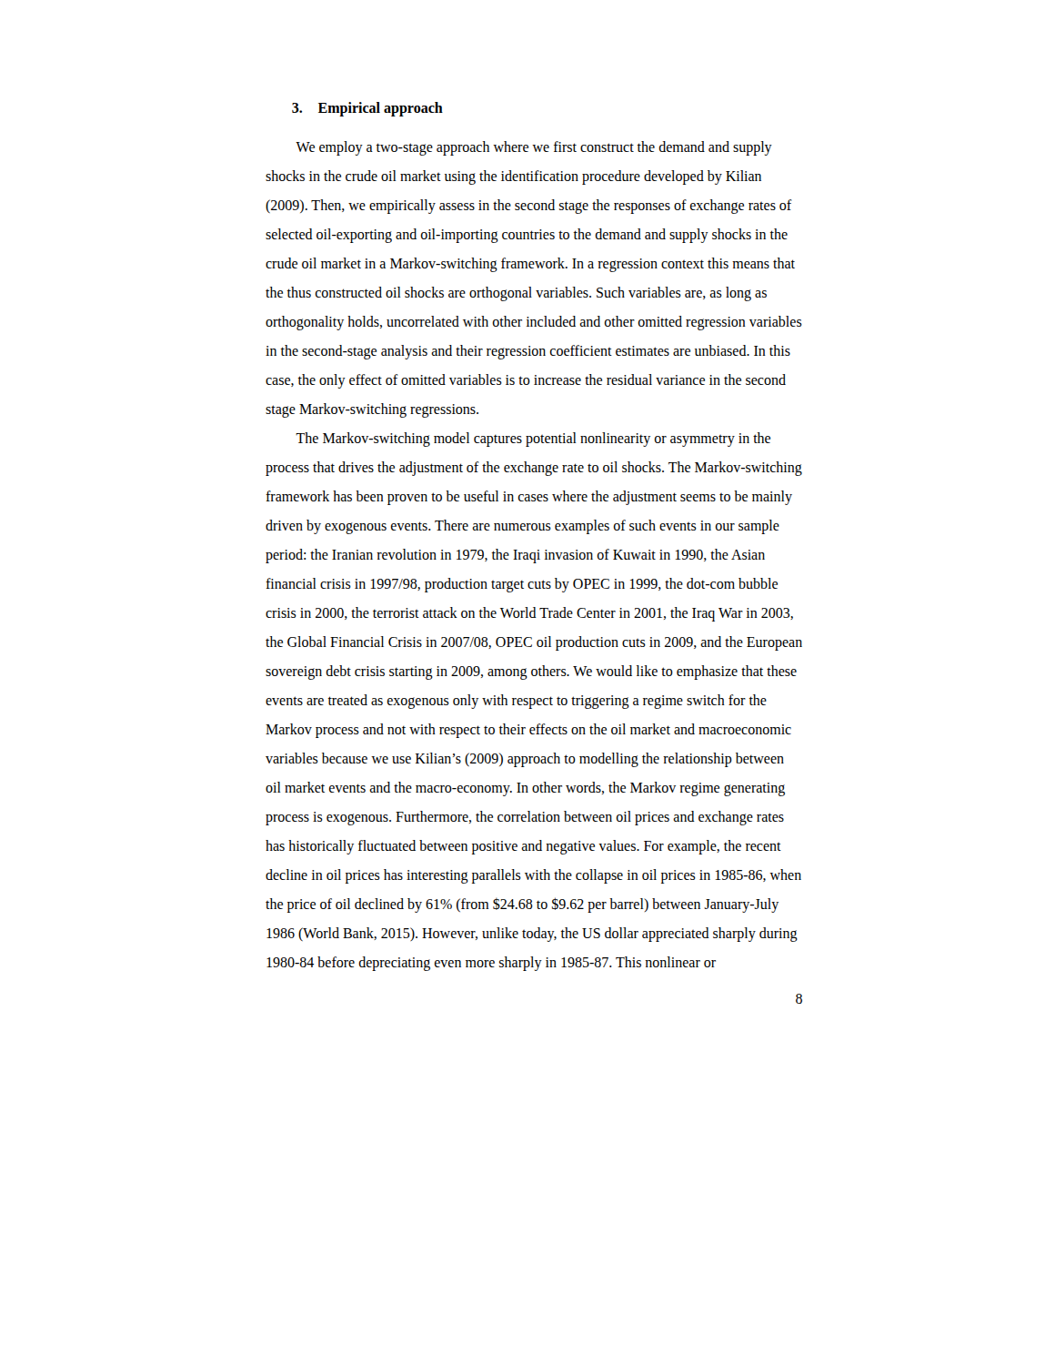3. Empirical approach
We employ a two-stage approach where we first construct the demand and supply shocks in the crude oil market using the identification procedure developed by Kilian (2009). Then, we empirically assess in the second stage the responses of exchange rates of selected oil-exporting and oil-importing countries to the demand and supply shocks in the crude oil market in a Markov-switching framework. In a regression context this means that the thus constructed oil shocks are orthogonal variables. Such variables are, as long as orthogonality holds, uncorrelated with other included and other omitted regression variables in the second-stage analysis and their regression coefficient estimates are unbiased. In this case, the only effect of omitted variables is to increase the residual variance in the second stage Markov-switching regressions.
The Markov-switching model captures potential nonlinearity or asymmetry in the process that drives the adjustment of the exchange rate to oil shocks. The Markov-switching framework has been proven to be useful in cases where the adjustment seems to be mainly driven by exogenous events. There are numerous examples of such events in our sample period: the Iranian revolution in 1979, the Iraqi invasion of Kuwait in 1990, the Asian financial crisis in 1997/98, production target cuts by OPEC in 1999, the dot-com bubble crisis in 2000, the terrorist attack on the World Trade Center in 2001, the Iraq War in 2003, the Global Financial Crisis in 2007/08, OPEC oil production cuts in 2009, and the European sovereign debt crisis starting in 2009, among others. We would like to emphasize that these events are treated as exogenous only with respect to triggering a regime switch for the Markov process and not with respect to their effects on the oil market and macroeconomic variables because we use Kilian’s (2009) approach to modelling the relationship between oil market events and the macro-economy. In other words, the Markov regime generating process is exogenous. Furthermore, the correlation between oil prices and exchange rates has historically fluctuated between positive and negative values. For example, the recent decline in oil prices has interesting parallels with the collapse in oil prices in 1985-86, when the price of oil declined by 61% (from $24.68 to $9.62 per barrel) between January-July 1986 (World Bank, 2015). However, unlike today, the US dollar appreciated sharply during 1980-84 before depreciating even more sharply in 1985-87. This nonlinear or
8